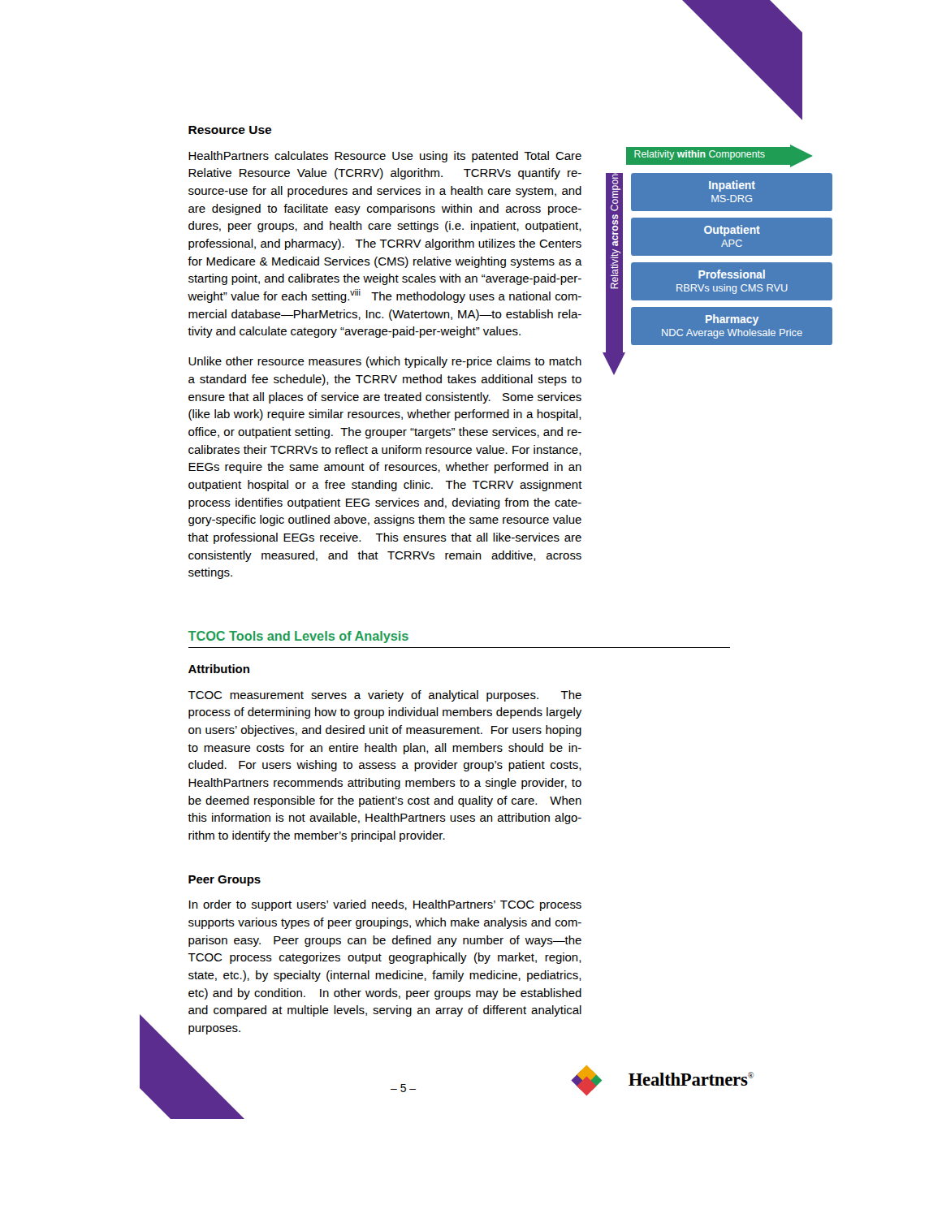Resource Use
HealthPartners calculates Resource Use using its patented Total Care Relative Resource Value (TCRRV) algorithm. TCRRVs quantify resource-use for all procedures and services in a health care system, and are designed to facilitate easy comparisons within and across procedures, peer groups, and health care settings (i.e. inpatient, outpatient, professional, and pharmacy). The TCRRV algorithm utilizes the Centers for Medicare & Medicaid Services (CMS) relative weighting systems as a starting point, and calibrates the weight scales with an “average-paid-per-weight” value for each setting.viii The methodology uses a national commercial database—PharMetrics, Inc. (Watertown, MA)—to establish relativity and calculate category “average-paid-per-weight” values.
Unlike other resource measures (which typically re-price claims to match a standard fee schedule), the TCRRV method takes additional steps to ensure that all places of service are treated consistently. Some services (like lab work) require similar resources, whether performed in a hospital, office, or outpatient setting. The grouper “targets” these services, and re-calibrates their TCRRVs to reflect a uniform resource value. For instance, EEGs require the same amount of resources, whether performed in an outpatient hospital or a free standing clinic. The TCRRV assignment process identifies outpatient EEG services and, deviating from the category-specific logic outlined above, assigns them the same resource value that professional EEGs receive. This ensures that all like-services are consistently measured, and that TCRRVs remain additive, across settings.
Relativity within Components
Relativity across Components
Inpatient MS-DRG
Outpatient APC
Professional RBRVs using CMS RVU
Pharmacy NDC Average Wholesale Price
TCOC Tools and Levels of Analysis
Attribution
TCOC measurement serves a variety of analytical purposes. The process of determining how to group individual members depends largely on users’ objectives, and desired unit of measurement. For users hoping to measure costs for an entire health plan, all members should be included. For users wishing to assess a provider group’s patient costs, HealthPartners recommends attributing members to a single provider, to be deemed responsible for the patient’s cost and quality of care. When this information is not available, HealthPartners uses an attribution algorithm to identify the member’s principal provider.
Peer Groups
In order to support users’ varied needs, HealthPartners’ TCOC process supports various types of peer groupings, which make analysis and comparison easy. Peer groups can be defined any number of ways—the TCOC process categorizes output geographically (by market, region, state, etc.), by specialty (internal medicine, family medicine, pediatrics, etc) and by condition. In other words, peer groups may be established and compared at multiple levels, serving an array of different analytical purposes.
– 5 –
HealthPartners®